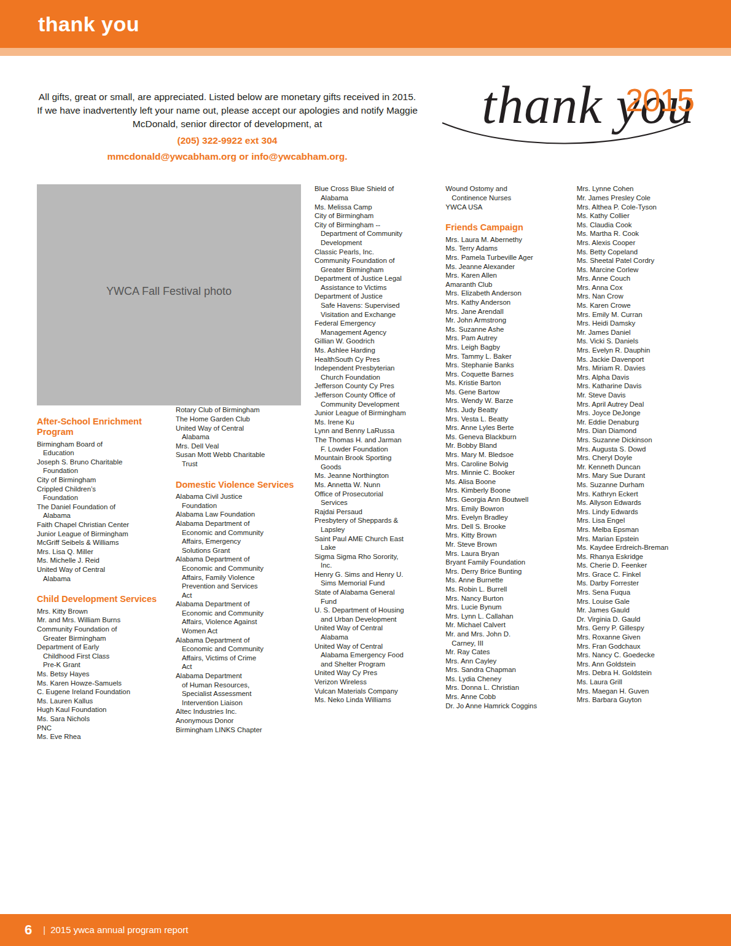thank you
All gifts, great or small, are appreciated. Listed below are monetary gifts received in 2015. If we have inadvertently left your name out, please accept our apologies and notify Maggie McDonald, senior director of development, at (205) 322-9922 ext 304 mmcdonald@ywcabham.org or info@ywcabham.org.
2015
thank you
After-School Enrichment Program
Birmingham Board of
Education
Joseph S. Bruno Charitable
Foundation
City of Birmingham
Crippled Children’s
Foundation
The Daniel Foundation of
Alabama
Faith Chapel Christian Center
Junior League of Birmingham
McGriff Seibels & Williams
Mrs. Lisa Q. Miller
Ms. Michelle J. Reid
United Way of Central
Alabama
Child Development Services
Mrs. Kitty Brown
Mr. and Mrs. William Burns
Community Foundation of
Greater Birmingham
Department of Early
Childhood First Class
Pre-K Grant
Ms. Betsy Hayes
Ms. Karen Howze-Samuels
C. Eugene Ireland Foundation
Ms. Lauren Kallus
Hugh Kaul Foundation
Ms. Sara Nichols
PNC
Ms. Eve Rhea
Rotary Club of Birmingham
The Home Garden Club
United Way of Central
Alabama
Mrs. Dell Veal
Susan Mott Webb Charitable
Trust
Domestic Violence Services
Alabama Civil Justice
Foundation
Alabama Law Foundation
Alabama Department of
Economic and Community
Affairs, Emergency
Solutions Grant
Alabama Department of
Economic and Community
Affairs, Family Violence
Prevention and Services
Act
Alabama Department of
Economic and Community
Affairs, Violence Against
Women Act
Alabama Department of
Economic and Community
Affairs, Victims of Crime
Act
Alabama Department
of Human Resources,
Specialist Assessment
Intervention Liaison
Altec Industries Inc.
Anonymous Donor
Birmingham LINKS Chapter
Blue Cross Blue Shield of
Alabama
Ms. Melissa Camp
City of Birmingham
City of Birmingham --
Department of Community
Development
Classic Pearls, Inc.
Community Foundation of
Greater Birmingham
Department of Justice Legal
Assistance to Victims
Department of Justice
Safe Havens: Supervised
Visitation and Exchange
Federal Emergency
Management Agency
Gillian W. Goodrich
Ms. Ashlee Harding
HealthSouth Cy Pres
Independent Presbyterian
Church Foundation
Jefferson County Cy Pres
Jefferson County Office of
Community Development
Junior League of Birmingham
Ms. Irene Ku
Lynn and Benny LaRussa
The Thomas H. and Jarman
F. Lowder Foundation
Mountain Brook Sporting
Goods
Ms. Jeanne Northington
Ms. Annetta W. Nunn
Office of Prosecutorial
Services
Rajdai Persaud
Presbytery of Sheppards &
Lapsley
Saint Paul AME Church East
Lake
Sigma Sigma Rho Sorority,
Inc.
Henry G. Sims and Henry U.
Sims Memorial Fund
State of Alabama General
Fund
U. S. Department of Housing
and Urban Development
United Way of Central
Alabama
United Way of Central
Alabama Emergency Food
and Shelter Program
United Way Cy Pres
Verizon Wireless
Vulcan Materials Company
Ms. Neko Linda Williams
Wound Ostomy and
Continence Nurses
YWCA USA
Friends Campaign
Mrs. Laura M. Abernethy
Ms. Terry Adams
Mrs. Pamela Turbeville Ager
Ms. Jeanne Alexander
Mrs. Karen Allen
Amaranth Club
Mrs. Elizabeth Anderson
Mrs. Kathy Anderson
Mrs. Jane Arendall
Mr. John Armstrong
Ms. Suzanne Ashe
Mrs. Pam Autrey
Mrs. Leigh Bagby
Mrs. Tammy L. Baker
Mrs. Stephanie Banks
Mrs. Coquette Barnes
Ms. Kristie Barton
Ms. Gene Bartow
Mrs. Wendy W. Barze
Mrs. Judy Beatty
Mrs. Vesta L. Beatty
Mrs. Anne Lyles Berte
Ms. Geneva Blackburn
Mr. Bobby Bland
Mrs. Mary M. Bledsoe
Mrs. Caroline Bolvig
Mrs. Minnie C. Booker
Ms. Alisa Boone
Mrs. Kimberly Boone
Mrs. Georgia Ann Boutwell
Mrs. Emily Bowron
Mrs. Evelyn Bradley
Mrs. Dell S. Brooke
Mrs. Kitty Brown
Mr. Steve Brown
Mrs. Laura Bryan
Bryant Family Foundation
Mrs. Derry Brice Bunting
Ms. Anne Burnette
Ms. Robin L. Burrell
Mrs. Nancy Burton
Mrs. Lucie Bynum
Mrs. Lynn L. Callahan
Mr. Michael Calvert
Mr. and Mrs. John D.
Carney, III
Mr. Ray Cates
Mrs. Ann Cayley
Mrs. Sandra Chapman
Ms. Lydia Cheney
Mrs. Donna L. Christian
Mrs. Anne Cobb
Dr. Jo Anne Hamrick Coggins
Mrs. Lynne Cohen
Mr. James Presley Cole
Mrs. Althea P. Cole-Tyson
Ms. Kathy Collier
Ms. Claudia Cook
Ms. Martha R. Cook
Mrs. Alexis Cooper
Ms. Betty Copeland
Ms. Sheetal Patel Cordry
Ms. Marcine Corlew
Mrs. Anne Couch
Mrs. Anna Cox
Mrs. Nan Crow
Ms. Karen Crowe
Mrs. Emily M. Curran
Mrs. Heidi Damsky
Mr. James Daniel
Ms. Vicki S. Daniels
Mrs. Evelyn R. Dauphin
Ms. Jackie Davenport
Mrs. Miriam R. Davies
Mrs. Alpha Davis
Mrs. Katharine Davis
Mr. Steve Davis
Mrs. April Autrey Deal
Mrs. Joyce DeJonge
Mr. Eddie Denaburg
Mrs. Dian Diamond
Mrs. Suzanne Dickinson
Mrs. Augusta S. Dowd
Mrs. Cheryl Doyle
Mr. Kenneth Duncan
Mrs. Mary Sue Durant
Ms. Suzanne Durham
Mrs. Kathryn Eckert
Ms. Allyson Edwards
Mrs. Lindy Edwards
Mrs. Lisa Engel
Mrs. Melba Epsman
Mrs. Marian Epstein
Ms. Kaydee Erdreich-Breman
Ms. Rhanya Eskridge
Ms. Cherie D. Feenker
Mrs. Grace C. Finkel
Ms. Darby Forrester
Mrs. Sena Fuqua
Mrs. Louise Gale
Mr. James Gauld
Dr. Virginia D. Gauld
Mrs. Gerry P. Gillespy
Mrs. Roxanne Given
Mrs. Fran Godchaux
Mrs. Nancy C. Goedecke
Mrs. Ann Goldstein
Mrs. Debra H. Goldstein
Ms. Laura Grill
Mrs. Maegan H. Guven
Mrs. Barbara Guyton
6|2015 ywca annual program report